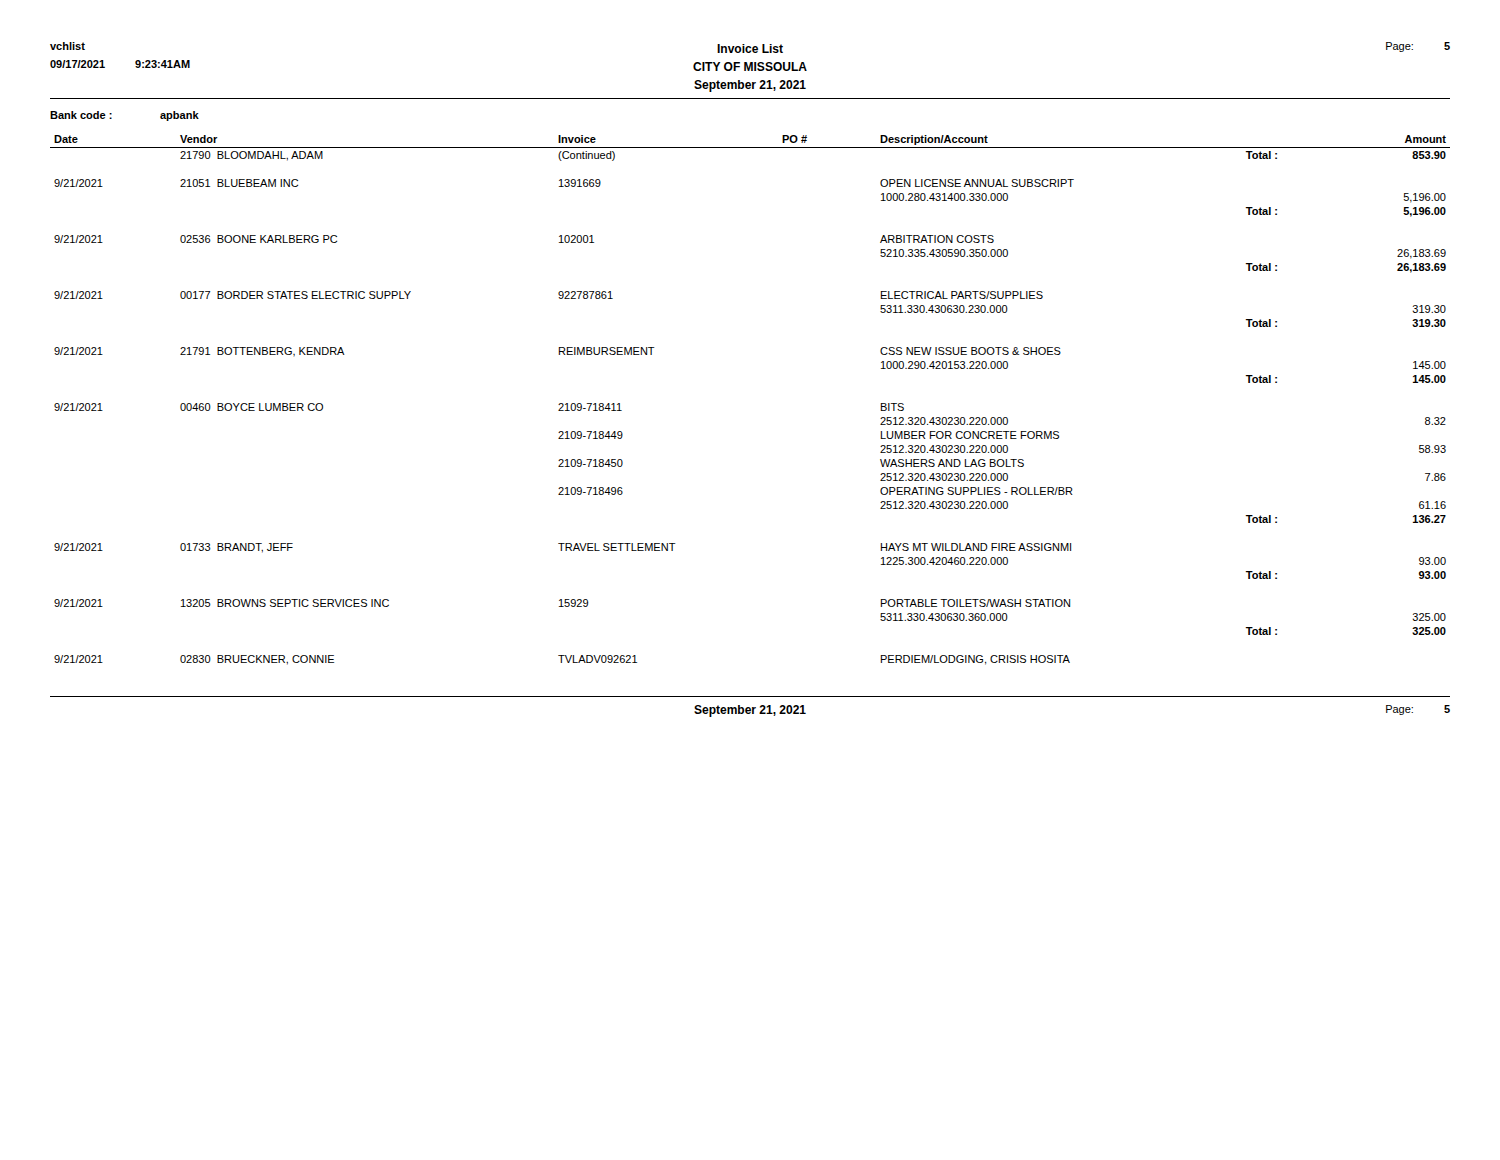| vchlist | Invoice List | Page: 5 |
| 09/17/2021 9:23:41AM | CITY OF MISSOULA | |
| | September 21, 2021 | |
Bank code : apbank
| Date | Vendor | Invoice | PO # | Description/Account | Amount |
| --- | --- | --- | --- | --- | --- |
| | 21790 BLOOMDAHL, ADAM | (Continued) | | Total : | 853.90 |
| 9/21/2021 | 21051 BLUEBEAM INC | 1391669 | | OPEN LICENSE ANNUAL SUBSCRIPT | |
| | | | | 1000.280.431400.330.000 | 5,196.00 |
| | | | | Total : | 5,196.00 |
| 9/21/2021 | 02536 BOONE KARLBERG PC | 102001 | | ARBITRATION COSTS | |
| | | | | 5210.335.430590.350.000 | 26,183.69 |
| | | | | Total : | 26,183.69 |
| 9/21/2021 | 00177 BORDER STATES ELECTRIC SUPPLY | 922787861 | | ELECTRICAL PARTS/SUPPLIES | |
| | | | | 5311.330.430630.230.000 | 319.30 |
| | | | | Total : | 319.30 |
| 9/21/2021 | 21791 BOTTENBERG, KENDRA | REIMBURSEMENT | | CSS NEW ISSUE BOOTS & SHOES | |
| | | | | 1000.290.420153.220.000 | 145.00 |
| | | | | Total : | 145.00 |
| 9/21/2021 | 00460 BOYCE LUMBER CO | 2109-718411 | | BITS | |
| | | | | 2512.320.430230.220.000 | 8.32 |
| | | 2109-718449 | | LUMBER FOR CONCRETE FORMS | |
| | | | | 2512.320.430230.220.000 | 58.93 |
| | | 2109-718450 | | WASHERS AND LAG BOLTS | |
| | | | | 2512.320.430230.220.000 | 7.86 |
| | | 2109-718496 | | OPERATING SUPPLIES - ROLLER/BR | |
| | | | | 2512.320.430230.220.000 | 61.16 |
| | | | | Total : | 136.27 |
| 9/21/2021 | 01733 BRANDT, JEFF | TRAVEL SETTLEMENT | | HAYS MT WILDLAND FIRE ASSIGNMI | |
| | | | | 1225.300.420460.220.000 | 93.00 |
| | | | | Total : | 93.00 |
| 9/21/2021 | 13205 BROWNS SEPTIC SERVICES INC | 15929 | | PORTABLE TOILETS/WASH STATION | |
| | | | | 5311.330.430630.360.000 | 325.00 |
| | | | | Total : | 325.00 |
| 9/21/2021 | 02830 BRUECKNER, CONNIE | TVLADV092621 | | PERDIEM/LODGING, CRISIS HOSITA | |
September 21, 2021
Page:5